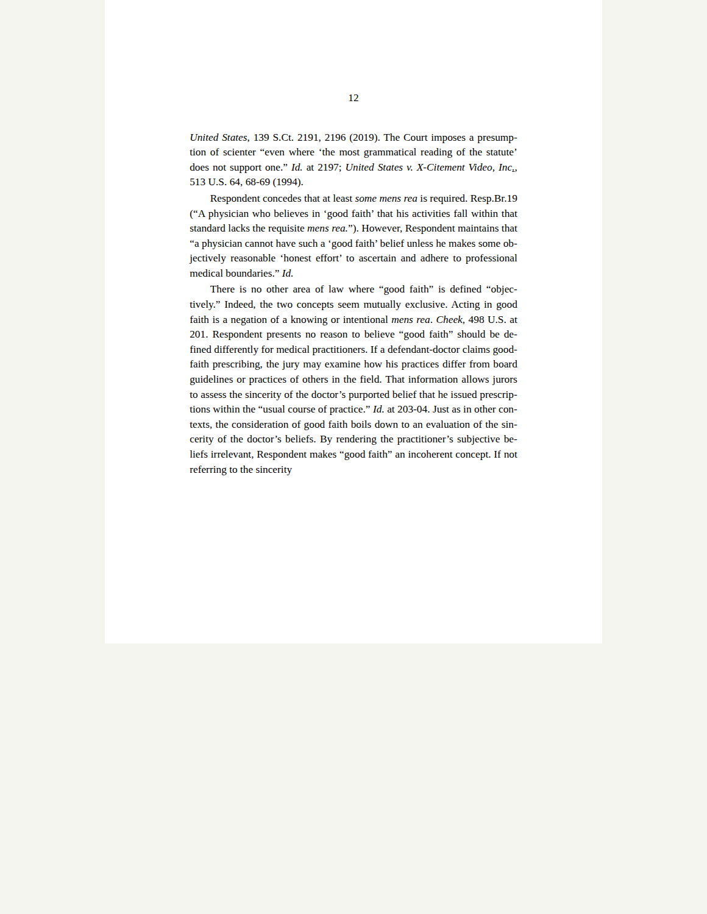12
United States, 139 S.Ct. 2191, 2196 (2019). The Court imposes a presumption of scienter “even where ‘the most grammatical reading of the statute’ does not support one.” Id. at 2197; United States v. X-Citement Video, Inc., 513 U.S. 64, 68-69 (1994).
Respondent concedes that at least some mens rea is required. Resp.Br.19 (“A physician who believes in ‘good faith’ that his activities fall within that standard lacks the requisite mens rea.”). However, Respondent maintains that “a physician cannot have such a ‘good faith’ belief unless he makes some objectively reasonable ‘honest effort’ to ascertain and adhere to professional medical boundaries.” Id.
There is no other area of law where “good faith” is defined “objectively.” Indeed, the two concepts seem mutually exclusive. Acting in good faith is a negation of a knowing or intentional mens rea. Cheek, 498 U.S. at 201. Respondent presents no reason to believe “good faith” should be defined differently for medical practitioners. If a defendant-doctor claims good-faith prescribing, the jury may examine how his practices differ from board guidelines or practices of others in the field. That information allows jurors to assess the sincerity of the doctor’s purported belief that he issued prescriptions within the “usual course of practice.” Id. at 203-04. Just as in other contexts, the consideration of good faith boils down to an evaluation of the sincerity of the doctor’s beliefs. By rendering the practitioner’s subjective beliefs irrelevant, Respondent makes “good faith” an incoherent concept. If not referring to the sincerity